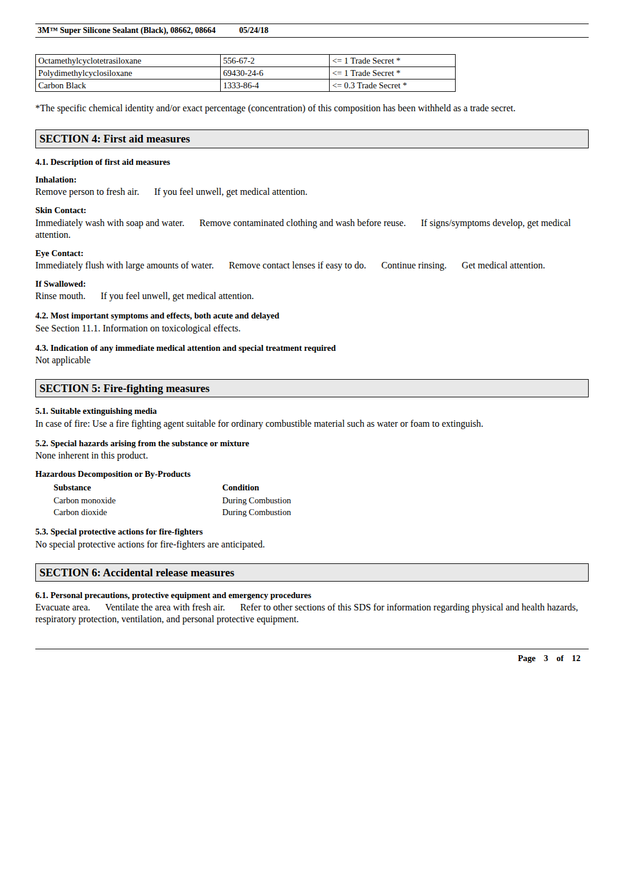3M™ Super Silicone Sealant (Black), 08662, 0866405/24/18
| Octamethylcyclotetrasiloxane | 556-67-2 | <= 1 Trade Secret * |
| Polydimethylcyclosiloxane | 69430-24-6 | <= 1 Trade Secret * |
| Carbon Black | 1333-86-4 | <= 0.3 Trade Secret * |
*The specific chemical identity and/or exact percentage (concentration) of this composition has been withheld as a trade secret.
SECTION 4: First aid measures
4.1. Description of first aid measures
Inhalation:
Remove person to fresh air. If you feel unwell, get medical attention.
Skin Contact:
Immediately wash with soap and water. Remove contaminated clothing and wash before reuse. If signs/symptoms develop, get medical attention.
Eye Contact:
Immediately flush with large amounts of water. Remove contact lenses if easy to do. Continue rinsing. Get medical attention.
If Swallowed:
Rinse mouth. If you feel unwell, get medical attention.
4.2. Most important symptoms and effects, both acute and delayed
See Section 11.1. Information on toxicological effects.
4.3. Indication of any immediate medical attention and special treatment required
Not applicable
SECTION 5: Fire-fighting measures
5.1. Suitable extinguishing media
In case of fire: Use a fire fighting agent suitable for ordinary combustible material such as water or foam to extinguish.
5.2. Special hazards arising from the substance or mixture
None inherent in this product.
Hazardous Decomposition or By-Products
| Substance | Condition |
| --- | --- |
| Carbon monoxide | During Combustion |
| Carbon dioxide | During Combustion |
5.3. Special protective actions for fire-fighters
No special protective actions for fire-fighters are anticipated.
SECTION 6: Accidental release measures
6.1. Personal precautions, protective equipment and emergency procedures
Evacuate area. Ventilate the area with fresh air. Refer to other sections of this SDS for information regarding physical and health hazards, respiratory protection, ventilation, and personal protective equipment.
Page3of12